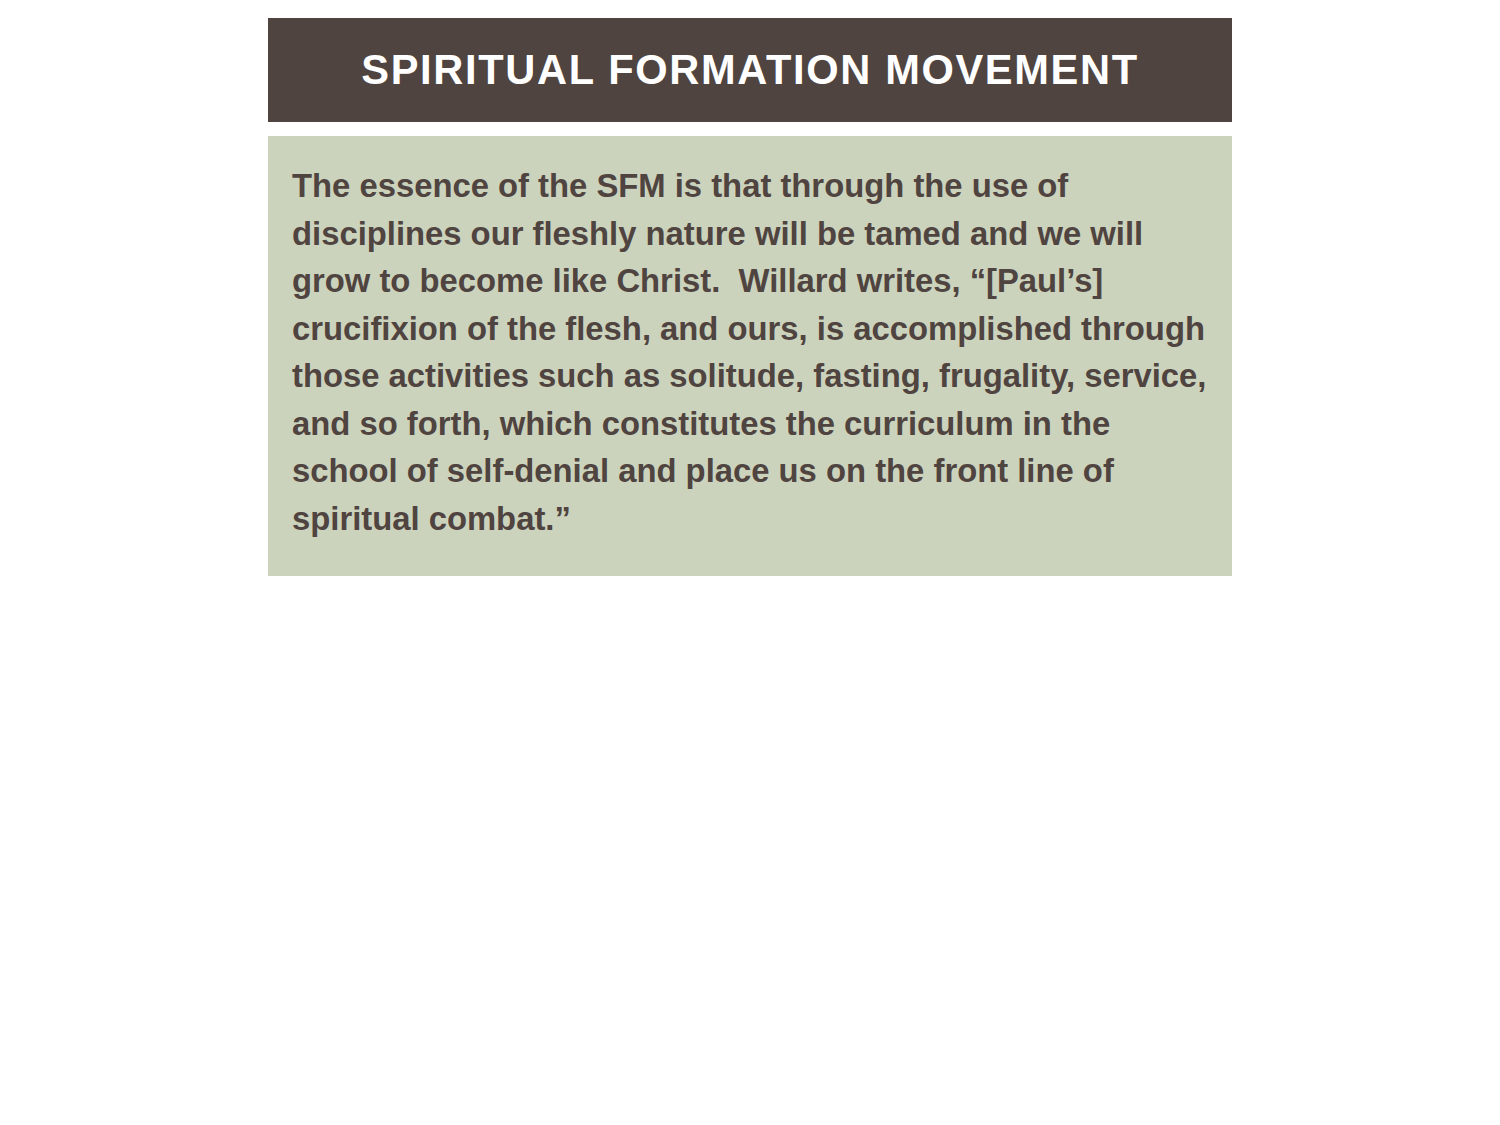Spiritual Formation Movement
The essence of the SFM is that through the use of disciplines our fleshly nature will be tamed and we will grow to become like Christ. Willard writes, “[Paul’s] crucifixion of the flesh, and ours, is accomplished through those activities such as solitude, fasting, frugality, service, and so forth, which constitutes the curriculum in the school of self-denial and place us on the front line of spiritual combat.”